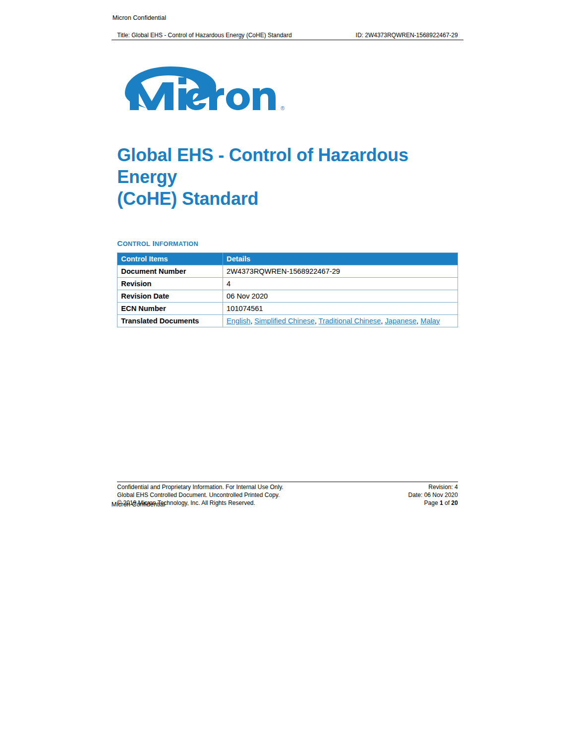Micron Confidential
Title: Global EHS - Control of Hazardous Energy (CoHE) Standard
ID: 2W4373RQWREN-1568922467-29
®
Global EHS - Control of Hazardous Energy
(CoHE) Standard
CONTROL INFORMATION
| Control Items | Details |
| --- | --- |
| Document Number | 2W4373RQWREN-1568922467-29 |
| Revision | 4 |
| Revision Date | 06 Nov 2020 |
| ECN Number | 101074561 |
| Translated Documents | English , Simplified Chinese , Traditional Chinese , Japanese , Malay |
Confidential and Proprietary Information. For Internal Use Only.
Global EHS Controlled Document. Uncontrolled Printed Copy.
© 2019 Micron Technology, Inc. All Rights Reserved.
Revision: 4
Date: 06 Nov 2020
Page 1 of 20
Micron Confidential